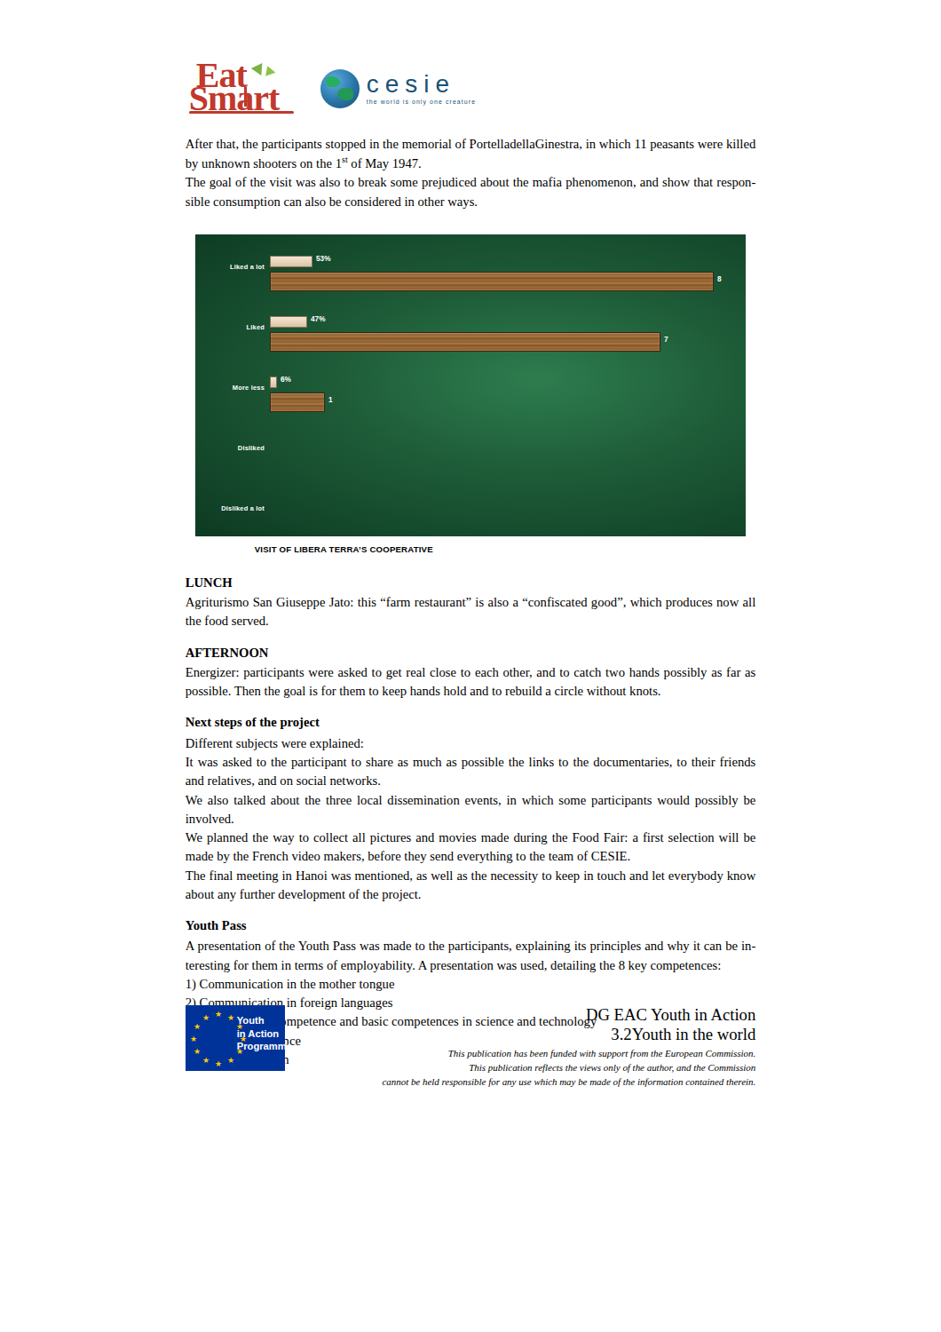Eat Smart
cesie
the world is only one creature
After that, the participants stopped in the memorial of PortelladellaGinestra, in which 11 peasants were killed by unknown shooters on the 1st of May 1947.
The goal of the visit was also to break some prejudiced about the mafia phenomenon, and show that responsible consumption can also be considered in other ways.
Liked a lot
53%
8
Liked
47%
7
More less
6%
1
Disliked
Disliked a lot
VISIT OF LIBERA TERRA’S COOPERATIVE
LUNCH
Agriturismo San Giuseppe Jato: this “farm restaurant” is also a “confiscated good”, which produces now all the food served.
AFTERNOON
Energizer: participants were asked to get real close to each other, and to catch two hands possibly as far as possible. Then the goal is for them to keep hands hold and to rebuild a circle without knots.
Next steps of the project
Different subjects were explained:
It was asked to the participant to share as much as possible the links to the documentaries, to their friends and relatives, and on social networks.
We also talked about the three local dissemination events, in which some participants would possibly be involved.
We planned the way to collect all pictures and movies made during the Food Fair: a first selection will be made by the French video makers, before they send everything to the team of CESIE.
The final meeting in Hanoi was mentioned, as well as the necessity to keep in touch and let everybody know about any further development of the project.
Youth Pass
A presentation of the Youth Pass was made to the participants, explaining its principles and why it can be interesting for them in terms of employability. A presentation was used, detailing the 8 key competences:
1) Communication in the mother tongue
2) Communication in foreign languages
3) Mathematical competence and basic competences in science and technology
4) Digital competence
5) Learning to learn
★ ★ ★ ★ ★ ★ ★ ★ ★ ★ ★ ★
Youth
in Action
Programme
DG EAC Youth in Action
3.2Youth in the world
This publication has been funded with support from the European Commission.
This publication reflects the views only of the author, and the Commission
cannot be held responsible for any use which may be made of the information contained therein.